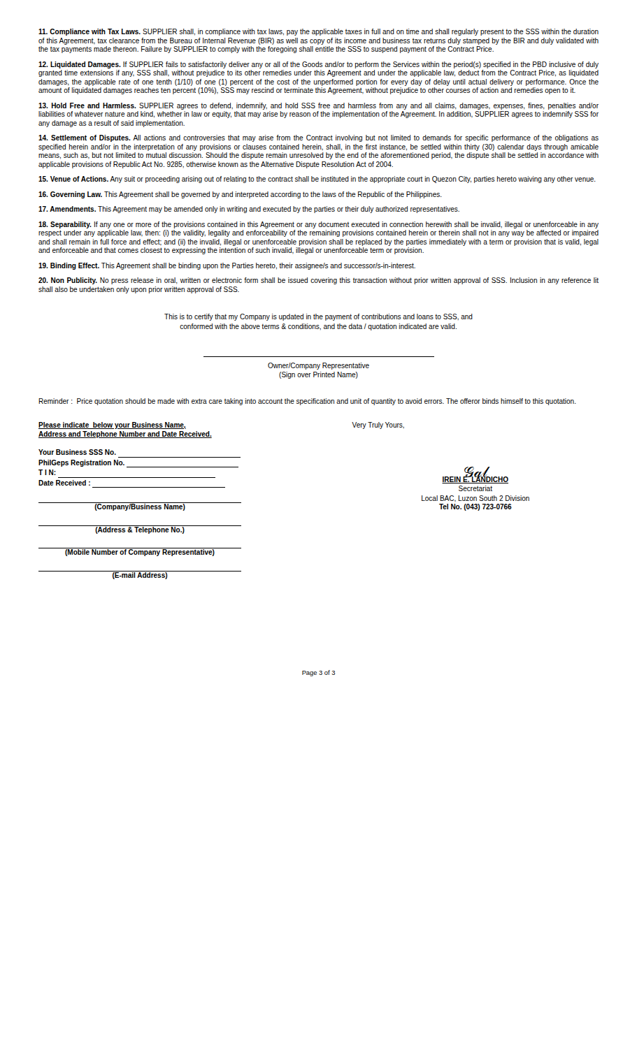11. Compliance with Tax Laws. SUPPLIER shall, in compliance with tax laws, pay the applicable taxes in full and on time and shall regularly present to the SSS within the duration of this Agreement, tax clearance from the Bureau of Internal Revenue (BIR) as well as copy of its income and business tax returns duly stamped by the BIR and duly validated with the tax payments made thereon. Failure by SUPPLIER to comply with the foregoing shall entitle the SSS to suspend payment of the Contract Price.
12. Liquidated Damages. If SUPPLIER fails to satisfactorily deliver any or all of the Goods and/or to perform the Services within the period(s) specified in the PBD inclusive of duly granted time extensions if any, SSS shall, without prejudice to its other remedies under this Agreement and under the applicable law, deduct from the Contract Price, as liquidated damages, the applicable rate of one tenth (1/10) of one (1) percent of the cost of the unperformed portion for every day of delay until actual delivery or performance. Once the amount of liquidated damages reaches ten percent (10%), SSS may rescind or terminate this Agreement, without prejudice to other courses of action and remedies open to it.
13. Hold Free and Harmless. SUPPLIER agrees to defend, indemnify, and hold SSS free and harmless from any and all claims, damages, expenses, fines, penalties and/or liabilities of whatever nature and kind, whether in law or equity, that may arise by reason of the implementation of the Agreement. In addition, SUPPLIER agrees to indemnify SSS for any damage as a result of said implementation.
14. Settlement of Disputes. All actions and controversies that may arise from the Contract involving but not limited to demands for specific performance of the obligations as specified herein and/or in the interpretation of any provisions or clauses contained herein, shall, in the first instance, be settled within thirty (30) calendar days through amicable means, such as, but not limited to mutual discussion. Should the dispute remain unresolved by the end of the aforementioned period, the dispute shall be settled in accordance with applicable provisions of Republic Act No. 9285, otherwise known as the Alternative Dispute Resolution Act of 2004.
15. Venue of Actions. Any suit or proceeding arising out of relating to the contract shall be instituted in the appropriate court in Quezon City, parties hereto waiving any other venue.
16. Governing Law. This Agreement shall be governed by and interpreted according to the laws of the Republic of the Philippines.
17. Amendments. This Agreement may be amended only in writing and executed by the parties or their duly authorized representatives.
18. Separability. If any one or more of the provisions contained in this Agreement or any document executed in connection herewith shall be invalid, illegal or unenforceable in any respect under any applicable law, then: (i) the validity, legality and enforceability of the remaining provisions contained herein or therein shall not in any way be affected or impaired and shall remain in full force and effect; and (ii) the invalid, illegal or unenforceable provision shall be replaced by the parties immediately with a term or provision that is valid, legal and enforceable and that comes closest to expressing the intention of such invalid, illegal or unenforceable term or provision.
19. Binding Effect. This Agreement shall be binding upon the Parties hereto, their assignee/s and successor/s-in-interest.
20. Non Publicity. No press release in oral, written or electronic form shall be issued covering this transaction without prior written approval of SSS. Inclusion in any reference lit shall also be undertaken only upon prior written approval of SSS.
This is to certify that my Company is updated in the payment of contributions and loans to SSS, and
conformed with the above terms & conditions, and the data / quotation indicated are valid.
Owner/Company Representative
(Sign over Printed Name)
Reminder : Price quotation should be made with extra care taking into account the specification and unit of quantity to avoid errors. The offeror binds himself to this quotation.
| Please indicate below your Business Name, Address and Telephone Number and Date Received. Your Business SSS No. PhilGeps Registration No. T I N: Date Received : (Company/Business Name) (Address & Telephone No.) (Mobile Number of Company Representative) (E-mail Address) | Very Truly Yours, 𝒢𝒶𝓁 IREIN E. LANDICHO Secretariat Local BAC, Luzon South 2 Division Tel No. (043) 723-0766 |
Page 3 of 3